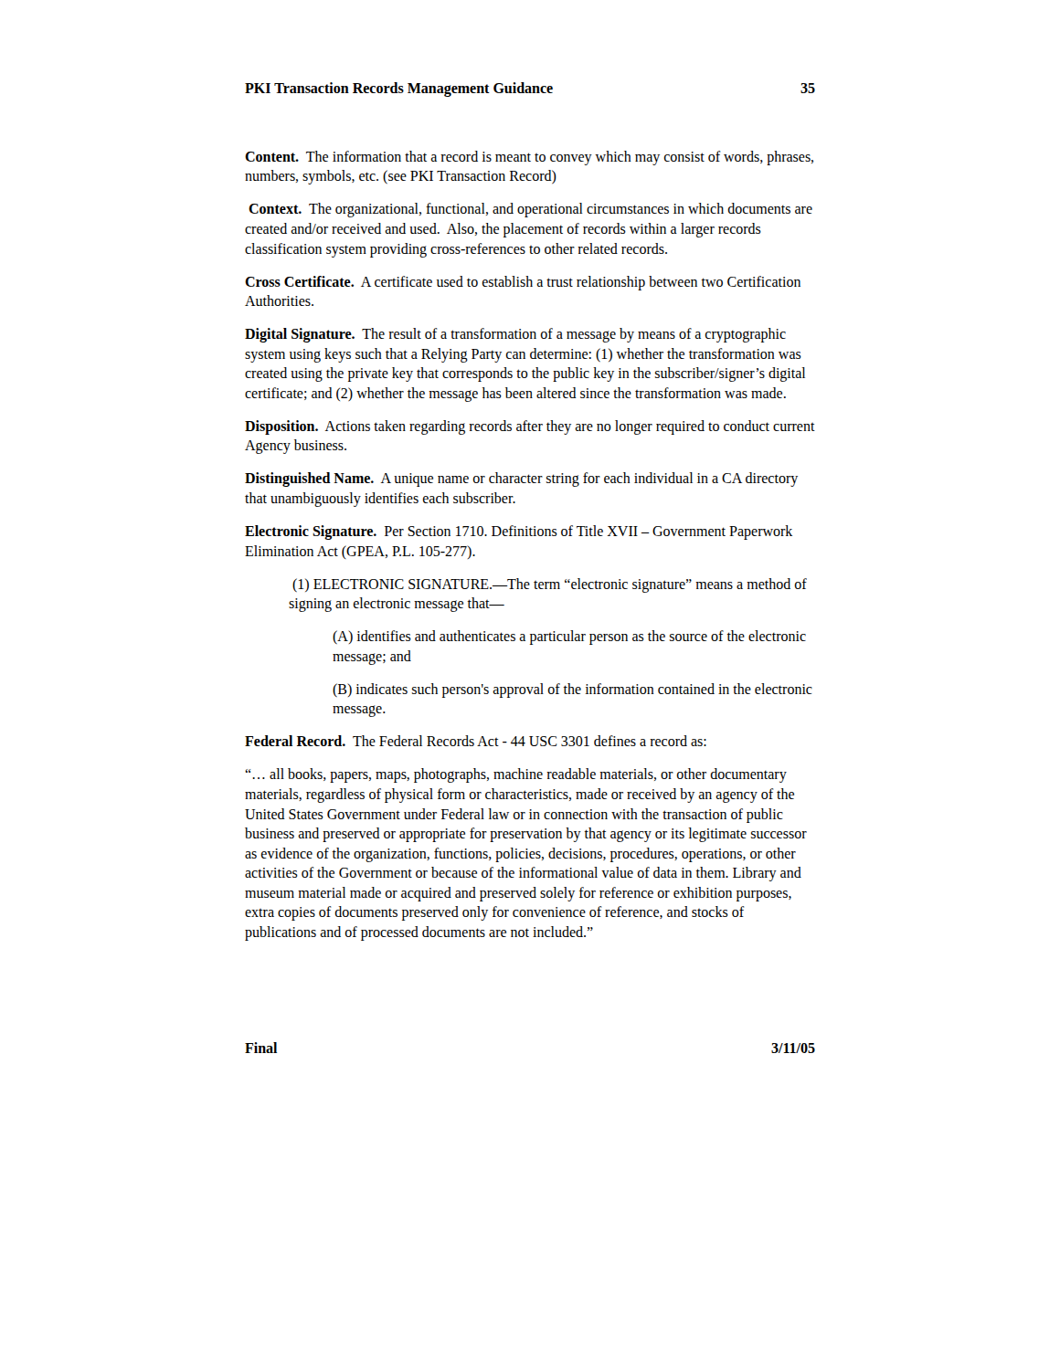PKI Transaction Records Management Guidance 35
Content. The information that a record is meant to convey which may consist of words, phrases, numbers, symbols, etc. (see PKI Transaction Record)
Context. The organizational, functional, and operational circumstances in which documents are created and/or received and used. Also, the placement of records within a larger records classification system providing cross-references to other related records.
Cross Certificate. A certificate used to establish a trust relationship between two Certification Authorities.
Digital Signature. The result of a transformation of a message by means of a cryptographic system using keys such that a Relying Party can determine: (1) whether the transformation was created using the private key that corresponds to the public key in the subscriber/signer’s digital certificate; and (2) whether the message has been altered since the transformation was made.
Disposition. Actions taken regarding records after they are no longer required to conduct current Agency business.
Distinguished Name. A unique name or character string for each individual in a CA directory that unambiguously identifies each subscriber.
Electronic Signature. Per Section 1710. Definitions of Title XVII – Government Paperwork Elimination Act (GPEA, P.L. 105-277).
(1) ELECTRONIC SIGNATURE.—The term “electronic signature” means a method of signing an electronic message that—
(A) identifies and authenticates a particular person as the source of the electronic message; and
(B) indicates such person's approval of the information contained in the electronic message.
Federal Record. The Federal Records Act - 44 USC 3301 defines a record as:
“… all books, papers, maps, photographs, machine readable materials, or other documentary materials, regardless of physical form or characteristics, made or received by an agency of the United States Government under Federal law or in connection with the transaction of public business and preserved or appropriate for preservation by that agency or its legitimate successor as evidence of the organization, functions, policies, decisions, procedures, operations, or other activities of the Government or because of the informational value of data in them. Library and museum material made or acquired and preserved solely for reference or exhibition purposes, extra copies of documents preserved only for convenience of reference, and stocks of publications and of processed documents are not included.”
Final 3/11/05